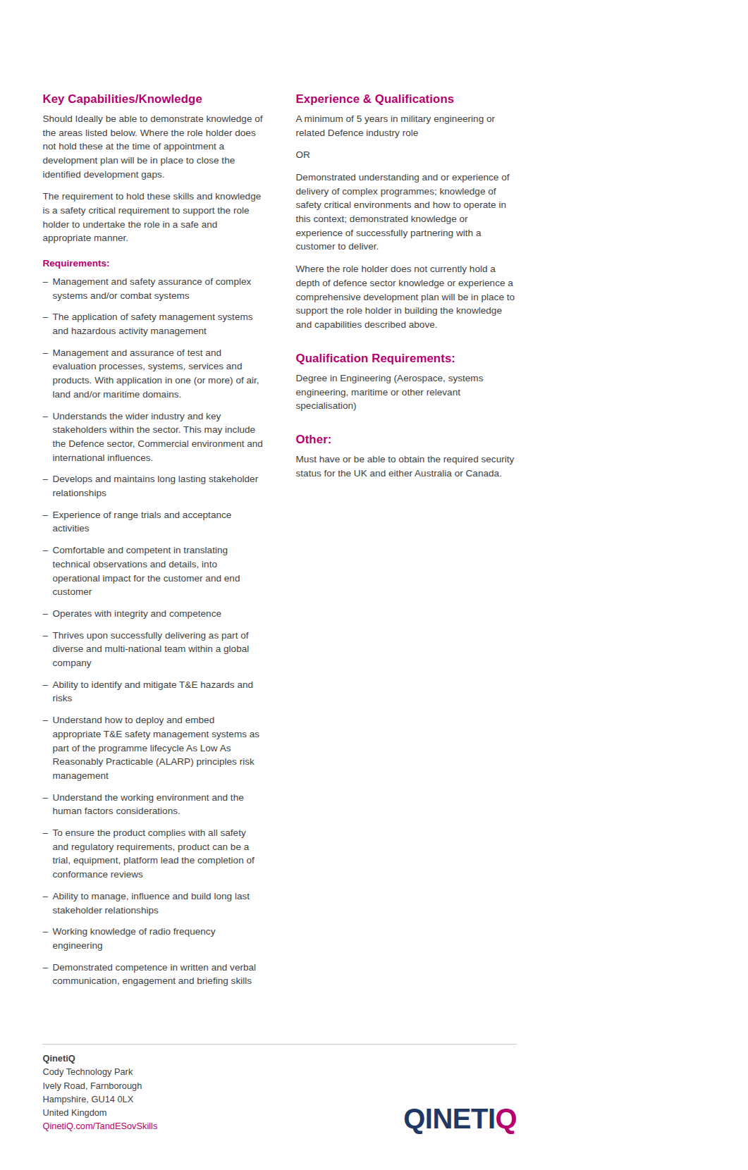Key Capabilities/Knowledge
Should Ideally be able to demonstrate knowledge of the areas listed below. Where the role holder does not hold these at the time of appointment a development plan will be in place to close the identified development gaps.
The requirement to hold these skills and knowledge is a safety critical requirement to support the role holder to undertake the role in a safe and appropriate manner.
Requirements:
Management and safety assurance of complex systems and/or combat systems
The application of safety management systems and hazardous activity management
Management and assurance of test and evaluation processes, systems, services and products. With application in one (or more) of air, land and/or maritime domains.
Understands the wider industry and key stakeholders within the sector. This may include the Defence sector, Commercial environment and international influences.
Develops and maintains long lasting stakeholder relationships
Experience of range trials and acceptance activities
Comfortable and competent in translating technical observations and details, into operational impact for the customer and end customer
Operates with integrity and competence
Thrives upon successfully delivering as part of diverse and multi-national team within a global company
Ability to identify and mitigate T&E hazards and risks
Understand how to deploy and embed appropriate T&E safety management systems as part of the programme lifecycle As Low As Reasonably Practicable (ALARP) principles risk management
Understand the working environment and the human factors considerations.
To ensure the product complies with all safety and regulatory requirements, product can be a trial, equipment, platform lead the completion of conformance reviews
Ability to manage, influence and build long last stakeholder relationships
Working knowledge of radio frequency engineering
Demonstrated competence in written and verbal communication, engagement and briefing skills
Experience & Qualifications
A minimum of 5 years in military engineering or related Defence industry role
OR
Demonstrated understanding and or experience of delivery of complex programmes; knowledge of safety critical environments and how to operate in this context; demonstrated knowledge or experience of successfully partnering with a customer to deliver.
Where the role holder does not currently hold a depth of defence sector knowledge or experience a comprehensive development plan will be in place to support the role holder in building the knowledge and capabilities described above.
Qualification Requirements:
Degree in Engineering (Aerospace, systems engineering, maritime or other relevant specialisation)
Other:
Must have or be able to obtain the required security status for the UK and either Australia or Canada.
QinetiQ
Cody Technology Park
Ively Road, Farnborough
Hampshire, GU14 0LX
United Kingdom
QinetiQ.com/TandESovSkills
QINETIQ